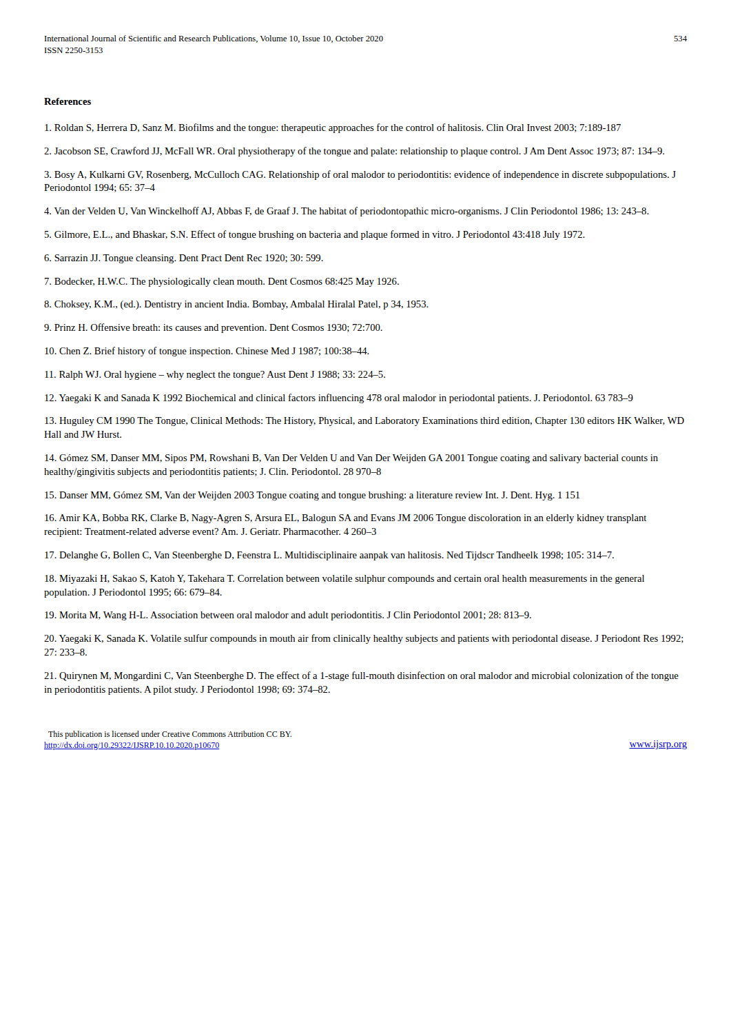International Journal of Scientific and Research Publications, Volume 10, Issue 10, October 2020 ISSN 2250-3153 534
References
1. Roldan S, Herrera D, Sanz M. Biofilms and the tongue: therapeutic approaches for the control of halitosis. Clin Oral Invest 2003; 7:189-187
2. Jacobson SE, Crawford JJ, McFall WR. Oral physiotherapy of the tongue and palate: relationship to plaque control. J Am Dent Assoc 1973; 87: 134–9.
3. Bosy A, Kulkarni GV, Rosenberg, McCulloch CAG. Relationship of oral malodor to periodontitis: evidence of independence in discrete subpopulations. J Periodontol 1994; 65: 37–4
4. Van der Velden U, Van Winckelhoff AJ, Abbas F, de Graaf J. The habitat of periodontopathic micro-organisms. J Clin Periodontol 1986; 13: 243–8.
5. Gilmore, E.L., and Bhaskar, S.N. Effect of tongue brushing on bacteria and plaque formed in vitro. J Periodontol 43:418 July 1972.
6. Sarrazin JJ. Tongue cleansing. Dent Pract Dent Rec 1920; 30: 599.
7. Bodecker, H.W.C. The physiologically clean mouth. Dent Cosmos 68:425 May 1926.
8. Choksey, K.M., (ed.). Dentistry in ancient India. Bombay, Ambalal Hiralal Patel, p 34, 1953.
9. Prinz H. Offensive breath: its causes and prevention. Dent Cosmos 1930; 72:700.
10. Chen Z. Brief history of tongue inspection. Chinese Med J 1987; 100:38–44.
11. Ralph WJ. Oral hygiene – why neglect the tongue? Aust Dent J 1988; 33: 224–5.
12. Yaegaki K and Sanada K 1992 Biochemical and clinical factors influencing 478 oral malodor in periodontal patients. J. Periodontol. 63 783–9
13. Huguley CM 1990 The Tongue, Clinical Methods: The History, Physical, and Laboratory Examinations third edition, Chapter 130 editors HK Walker, WD Hall and JW Hurst.
14. Gómez SM, Danser MM, Sipos PM, Rowshani B, Van Der Velden U and Van Der Weijden GA 2001 Tongue coating and salivary bacterial counts in healthy/gingivitis subjects and periodontitis patients; J. Clin. Periodontol. 28 970–8
15. Danser MM, Gómez SM, Van der Weijden 2003 Tongue coating and tongue brushing: a literature review Int. J. Dent. Hyg. 1 151
16. Amir KA, Bobba RK, Clarke B, Nagy-Agren S, Arsura EL, Balogun SA and Evans JM 2006 Tongue discoloration in an elderly kidney transplant recipient: Treatment-related adverse event? Am. J. Geriatr. Pharmacother. 4 260–3
17. Delanghe G, Bollen C, Van Steenberghe D, Feenstra L. Multidisciplinaire aanpak van halitosis. Ned Tijdscr Tandheelk 1998; 105: 314–7.
18. Miyazaki H, Sakao S, Katoh Y, Takehara T. Correlation between volatile sulphur compounds and certain oral health measurements in the general population. J Periodontol 1995; 66: 679–84.
19. Morita M, Wang H-L. Association between oral malodor and adult periodontitis. J Clin Periodontol 2001; 28: 813–9.
20. Yaegaki K, Sanada K. Volatile sulfur compounds in mouth air from clinically healthy subjects and patients with periodontal disease. J Periodont Res 1992; 27: 233–8.
21. Quirynen M, Mongardini C, Van Steenberghe D. The effect of a 1-stage full-mouth disinfection on oral malodor and microbial colonization of the tongue in periodontitis patients. A pilot study. J Periodontol 1998; 69: 374–82.
This publication is licensed under Creative Commons Attribution CC BY. http://dx.doi.org/10.29322/IJSRP.10.10.2020.p10670 www.ijsrp.org